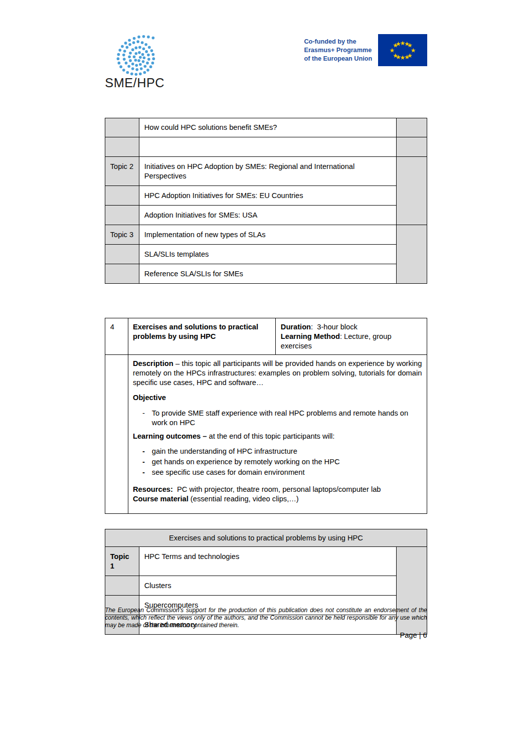SME/HPC
Co-funded by the
Erasmus+ Programme
of the European Union
| | How could HPC solutions benefit SMEs? | |
| Topic 2 | Initiatives on HPC Adoption by SMEs: Regional and International Perspectives | |
| | HPC Adoption Initiatives for SMEs: EU Countries |
| | Adoption Initiatives for SMEs: USA |
| Topic 3 | Implementation of new types of SLAs | |
| | SLA/SLIs templates |
| | Reference SLA/SLIs for SMEs |
| 4 | Exercises and solutions to practical problems by using HPC | Duration : 3-hour block Learning Method : Lecture, group exercises |
| | Description – this topic all participants will be provided hands on experience by working remotely on the HPCs infrastructures: examples on problem solving, tutorials for domain specific use cases, HPC and software… Objective To provide SME staff experience with real HPC problems and remote hands on work on HPC Learning outcomes – at the end of this topic participants will: gain the understanding of HPC infrastructure get hands on experience by remotely working on the HPC see specific use cases for domain environment Resources: PC with projector, theatre room, personal laptops/computer lab Course material (essential reading, video clips,…) |
| Exercises and solutions to practical problems by using HPC |
| Topic 1 | HPC Terms and technologies | |
| | Clusters |
| | Supercomputers |
| | Shared memory |
The European Commission's support for the production of this publication does not constitute an endorsement of the contents, which reflect the views only of the authors, and the Commission cannot be held responsible for any use which may be made of the information contained therein.
Page | 6